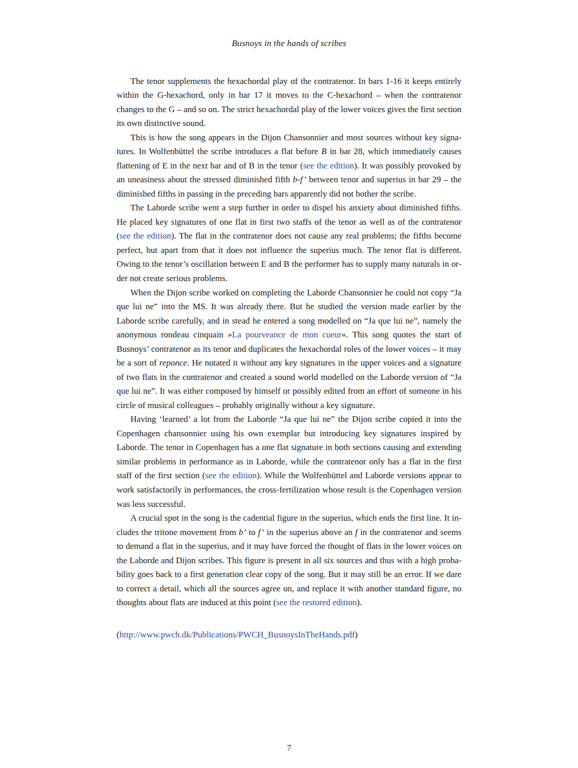Busnoys in the hands of scribes
The tenor supplements the hexachordal play of the contratenor. In bars 1-16 it keeps entirely within the G-hexachord, only in bar 17 it moves to the C-hexachord – when the contratenor changes to the G – and so on. The strict hexachordal play of the lower voices gives the first section its own distinctive sound.
This is how the song appears in the Dijon Chansonnier and most sources without key signatures. In Wolfenbüttel the scribe introduces a flat before B in bar 28, which immediately causes flattening of E in the next bar and of B in the tenor (see the edition). It was possibly provoked by an uneasiness about the stressed diminished fifth b-f’ between tenor and superius in bar 29 – the diminished fifths in passing in the preceding bars apparently did not bother the scribe.
The Laborde scribe went a step further in order to dispel his anxiety about diminished fifths. He placed key signatures of one flat in first two staffs of the tenor as well as of the contratenor (see the edition). The flat in the contratenor does not cause any real problems; the fifths become perfect, but apart from that it does not influence the superius much. The tenor flat is different. Owing to the tenor’s oscillation between E and B the performer has to supply many naturals in order not create serious problems.
When the Dijon scribe worked on completing the Laborde Chansonnier he could not copy “Ja que lui ne” into the MS. It was already there. But he studied the version made earlier by the Laborde scribe carefully, and in stead he entered a song modelled on “Ja que lui ne”, namely the anonymous rondeau cinquain »La pourveance de mon cueur«. This song quotes the start of Busnoys’ contratenor as its tenor and duplicates the hexachordal roles of the lower voices – it may be a sort of reponce. He notated it without any key signatures in the upper voices and a signature of two flats in the contratenor and created a sound world modelled on the Laborde version of “Ja que lui ne”. It was either composed by himself or possibly edited from an effort of someone in his circle of musical colleagues – probably originally without a key signature.
Having ‘learned’ a lot from the Laborde “Ja que lui ne” the Dijon scribe copied it into the Copenhagen chansonnier using his own exemplar but introducing key signatures inspired by Laborde. The tenor in Copenhagen has a one flat signature in both sections causing and extending similar problems in performance as in Laborde, while the contratenor only has a flat in the first staff of the first section (see the edition). While the Wolfenbüttel and Laborde versions appear to work satisfactorily in performances, the cross-fertilization whose result is the Copenhagen version was less successful.
A crucial spot in the song is the cadential figure in the superius, which ends the first line. It includes the tritone movement from b’ to f’ in the superius above an f in the contratenor and seems to demand a flat in the superius, and it may have forced the thought of flats in the lower voices on the Laborde and Dijon scribes. This figure is present in all six sources and thus with a high probability goes back to a first generation clear copy of the song. But it may still be an error. If we dare to correct a detail, which all the sources agree on, and replace it with another standard figure, no thoughts about flats are induced at this point (see the restored edition).
(http://www.pwch.dk/Publications/PWCH_BusnoysInTheHands.pdf)
7